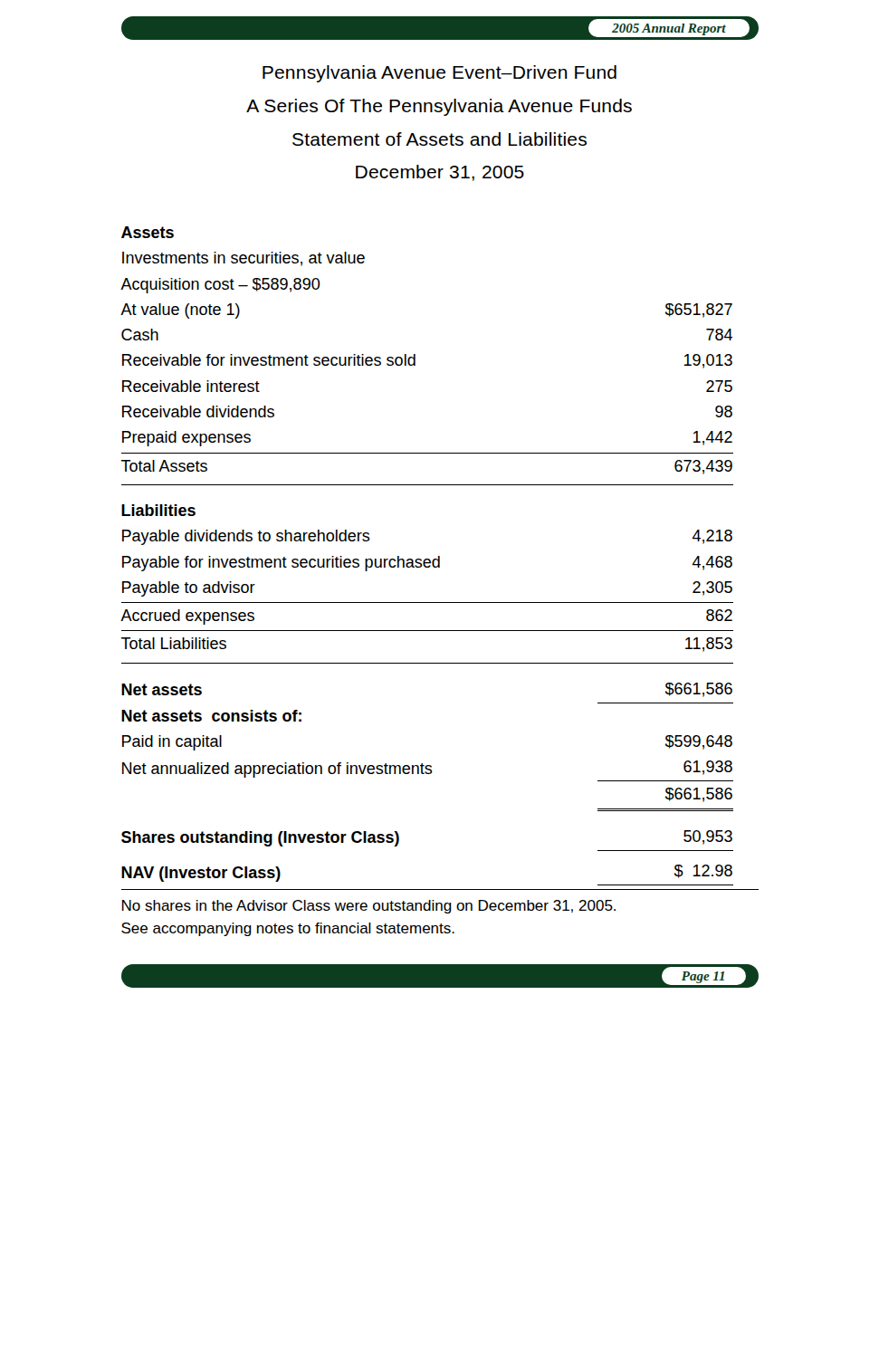2005 Annual Report
Pennsylvania Avenue Event–Driven Fund
A Series Of The Pennsylvania Avenue Funds
Statement of Assets and Liabilities
December 31, 2005
| Assets |
| Investments in securities, at value | | |
| Acquisition cost – $589,890 | | |
| At value (note 1) | $651,827 | |
| Cash | 784 | |
| Receivable for investment securities sold | 19,013 | |
| Receivable interest | 275 | |
| Receivable dividends | 98 | |
| Prepaid expenses | 1,442 | |
| Total Assets | 673,439 | |
| Liabilities |
| Payable dividends to shareholders | 4,218 | |
| Payable for investment securities purchased | 4,468 | |
| Payable to advisor | 2,305 | |
| Accrued expenses | 862 | |
| Total Liabilities | 11,853 | |
| Net assets | $661,586 | |
| Net assets consists of: | | |
| Paid in capital | $599,648 | |
| Net annualized appreciation of investments | 61,938 | |
| | $661,586 | |
| Shares outstanding (Investor Class) | 50,953 | |
| NAV (Investor Class) | $ 12.98 | |
No shares in the Advisor Class were outstanding on December 31, 2005.
See accompanying notes to financial statements.
Page 11